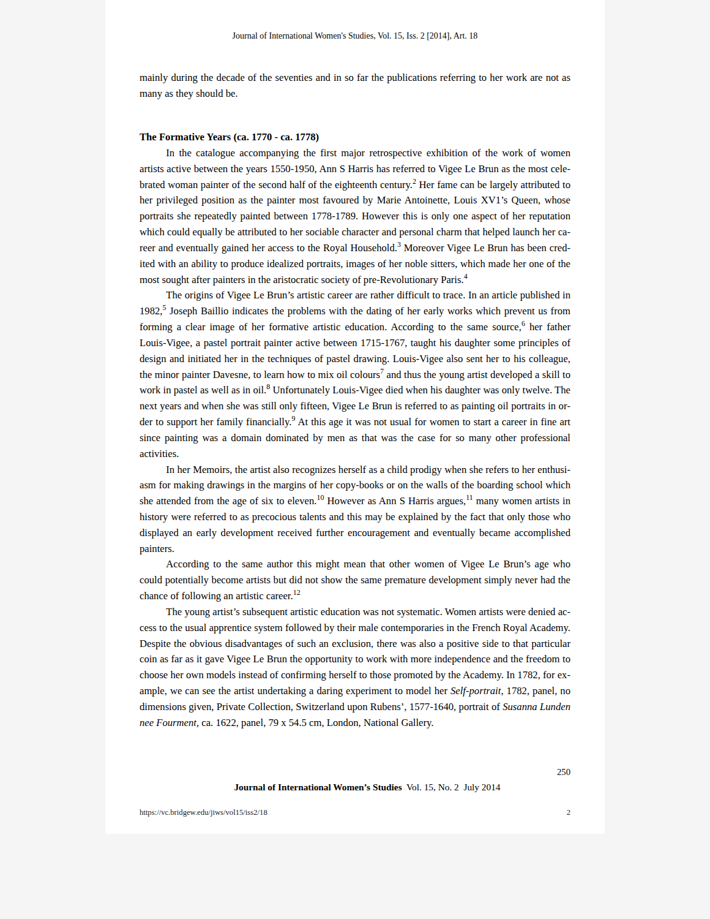Journal of International Women's Studies, Vol. 15, Iss. 2 [2014], Art. 18
mainly during the decade of the seventies and in so far the publications referring to her work are not as many as they should be.
The Formative Years (ca. 1770 - ca. 1778)
In the catalogue accompanying the first major retrospective exhibition of the work of women artists active between the years 1550-1950, Ann S Harris has referred to Vigee Le Brun as the most celebrated woman painter of the second half of the eighteenth century.2 Her fame can be largely attributed to her privileged position as the painter most favoured by Marie Antoinette, Louis XV1’s Queen, whose portraits she repeatedly painted between 1778-1789. However this is only one aspect of her reputation which could equally be attributed to her sociable character and personal charm that helped launch her career and eventually gained her access to the Royal Household.3 Moreover Vigee Le Brun has been credited with an ability to produce idealized portraits, images of her noble sitters, which made her one of the most sought after painters in the aristocratic society of pre-Revolutionary Paris.4
The origins of Vigee Le Brun’s artistic career are rather difficult to trace. In an article published in 1982,5 Joseph Baillio indicates the problems with the dating of her early works which prevent us from forming a clear image of her formative artistic education. According to the same source,6 her father Louis-Vigee, a pastel portrait painter active between 1715-1767, taught his daughter some principles of design and initiated her in the techniques of pastel drawing. Louis-Vigee also sent her to his colleague, the minor painter Davesne, to learn how to mix oil colours7 and thus the young artist developed a skill to work in pastel as well as in oil.8 Unfortunately Louis-Vigee died when his daughter was only twelve. The next years and when she was still only fifteen, Vigee Le Brun is referred to as painting oil portraits in order to support her family financially.9 At this age it was not usual for women to start a career in fine art since painting was a domain dominated by men as that was the case for so many other professional activities.
In her Memoirs, the artist also recognizes herself as a child prodigy when she refers to her enthusiasm for making drawings in the margins of her copy-books or on the walls of the boarding school which she attended from the age of six to eleven.10 However as Ann S Harris argues,11 many women artists in history were referred to as precocious talents and this may be explained by the fact that only those who displayed an early development received further encouragement and eventually became accomplished painters.
According to the same author this might mean that other women of Vigee Le Brun’s age who could potentially become artists but did not show the same premature development simply never had the chance of following an artistic career.12
The young artist’s subsequent artistic education was not systematic. Women artists were denied access to the usual apprentice system followed by their male contemporaries in the French Royal Academy. Despite the obvious disadvantages of such an exclusion, there was also a positive side to that particular coin as far as it gave Vigee Le Brun the opportunity to work with more independence and the freedom to choose her own models instead of confirming herself to those promoted by the Academy. In 1782, for example, we can see the artist undertaking a daring experiment to model her Self-portrait, 1782, panel, no dimensions given, Private Collection, Switzerland upon Rubens’, 1577-1640, portrait of Susanna Lunden nee Fourment, ca. 1622, panel, 79 x 54.5 cm, London, National Gallery.
250
Journal of International Women’s Studies Vol. 15, No. 2 July 2014
https://vc.bridgew.edu/jiws/vol15/iss2/18 2